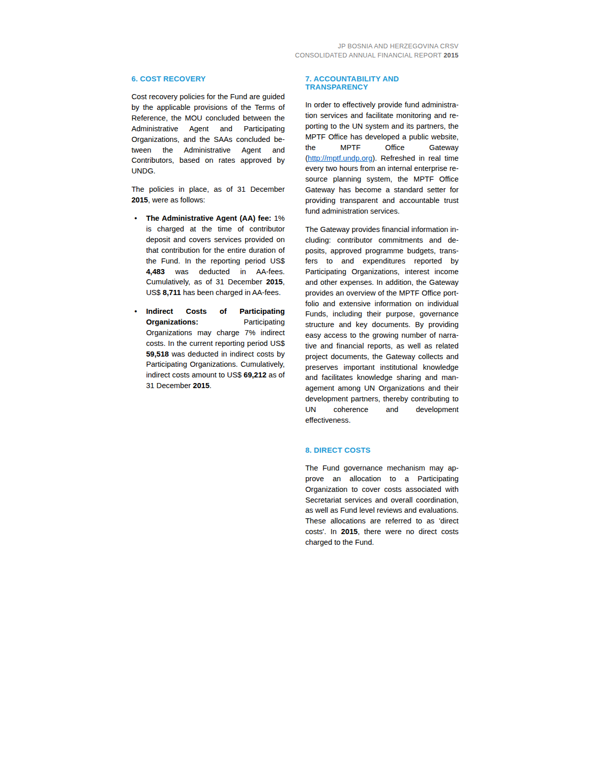JP BOSNIA AND HERZEGOVINA CRSV
CONSOLIDATED ANNUAL FINANCIAL REPORT 2015
6. COST RECOVERY
Cost recovery policies for the Fund are guided by the applicable provisions of the Terms of Reference, the MOU concluded between the Administrative Agent and Participating Organizations, and the SAAs concluded between the Administrative Agent and Contributors, based on rates approved by UNDG.
The policies in place, as of 31 December 2015, were as follows:
The Administrative Agent (AA) fee: 1% is charged at the time of contributor deposit and covers services provided on that contribution for the entire duration of the Fund. In the reporting period US$ 4,483 was deducted in AA-fees. Cumulatively, as of 31 December 2015, US$ 8,711 has been charged in AA-fees.
Indirect Costs of Participating Organizations: Participating Organizations may charge 7% indirect costs. In the current reporting period US$ 59,518 was deducted in indirect costs by Participating Organizations. Cumulatively, indirect costs amount to US$ 69,212 as of 31 December 2015.
7. ACCOUNTABILITY AND TRANSPARENCY
In order to effectively provide fund administration services and facilitate monitoring and reporting to the UN system and its partners, the MPTF Office has developed a public website, the MPTF Office Gateway (http://mptf.undp.org). Refreshed in real time every two hours from an internal enterprise resource planning system, the MPTF Office Gateway has become a standard setter for providing transparent and accountable trust fund administration services.
The Gateway provides financial information including: contributor commitments and deposits, approved programme budgets, transfers to and expenditures reported by Participating Organizations, interest income and other expenses. In addition, the Gateway provides an overview of the MPTF Office portfolio and extensive information on individual Funds, including their purpose, governance structure and key documents. By providing easy access to the growing number of narrative and financial reports, as well as related project documents, the Gateway collects and preserves important institutional knowledge and facilitates knowledge sharing and management among UN Organizations and their development partners, thereby contributing to UN coherence and development effectiveness.
8. DIRECT COSTS
The Fund governance mechanism may approve an allocation to a Participating Organization to cover costs associated with Secretariat services and overall coordination, as well as Fund level reviews and evaluations. These allocations are referred to as 'direct costs'. In 2015, there were no direct costs charged to the Fund.